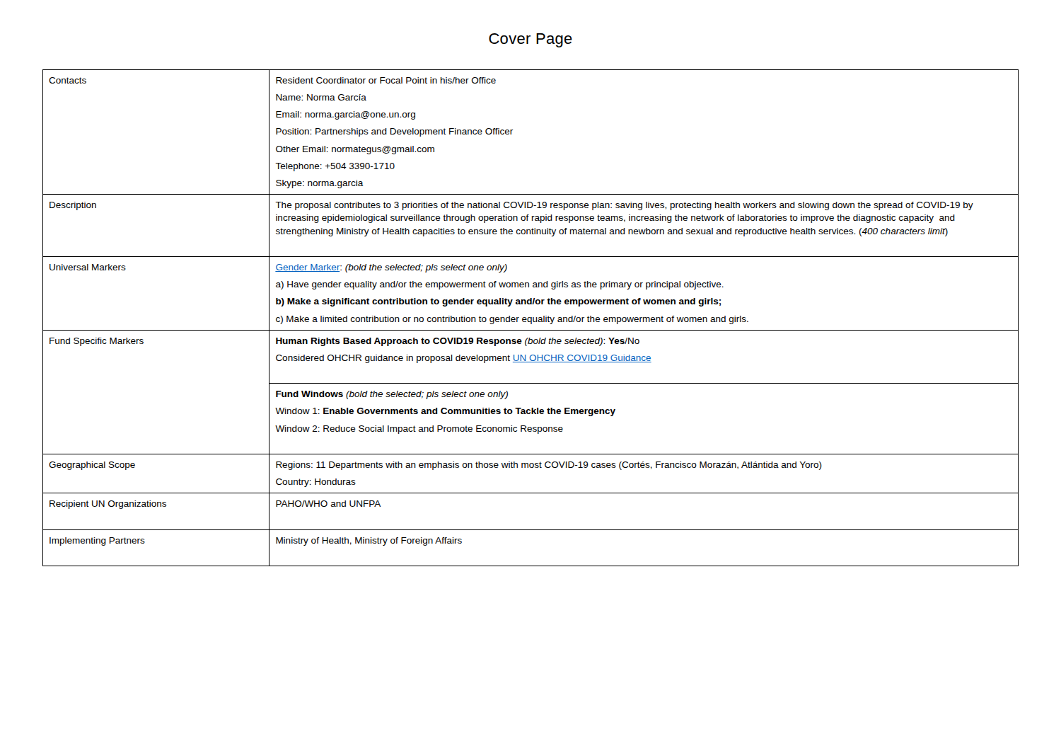Cover Page
| Contacts | Resident Coordinator or Focal Point in his/her Office Name: Norma García Email: norma.garcia@one.un.org Position: Partnerships and Development Finance Officer Other Email: normategus@gmail.com Telephone: +504 3390-1710 Skype: norma.garcia |
| Description | The proposal contributes to 3 priorities of the national COVID-19 response plan: saving lives, protecting health workers and slowing down the spread of COVID-19 by increasing epidemiological surveillance through operation of rapid response teams, increasing the network of laboratories to improve the diagnostic capacity and strengthening Ministry of Health capacities to ensure the continuity of maternal and newborn and sexual and reproductive health services. ( 400 characters limit ) |
| Universal Markers | Gender Marker : (bold the selected; pls select one only) a) Have gender equality and/or the empowerment of women and girls as the primary or principal objective. b) Make a significant contribution to gender equality and/or the empowerment of women and girls; c) Make a limited contribution or no contribution to gender equality and/or the empowerment of women and girls. |
| Fund Specific Markers | / Human Rights Based Approach to COVID19 Response (bold the selected) : Yes /No Considered OHCHR guidance in proposal development UN OHCHR COVID19 Guidance / / Fund Windows (bold the selected; pls select one only) Window 1: Enable Governments and Communities to Tackle the Emergency Window 2: Reduce Social Impact and Promote Economic Response / |
| Geographical Scope | Regions: 11 Departments with an emphasis on those with most COVID-19 cases (Cortés, Francisco Morazán, Atlántida and Yoro) Country: Honduras |
| Recipient UN Organizations | PAHO/WHO and UNFPA |
| Implementing Partners | Ministry of Health, Ministry of Foreign Affairs |